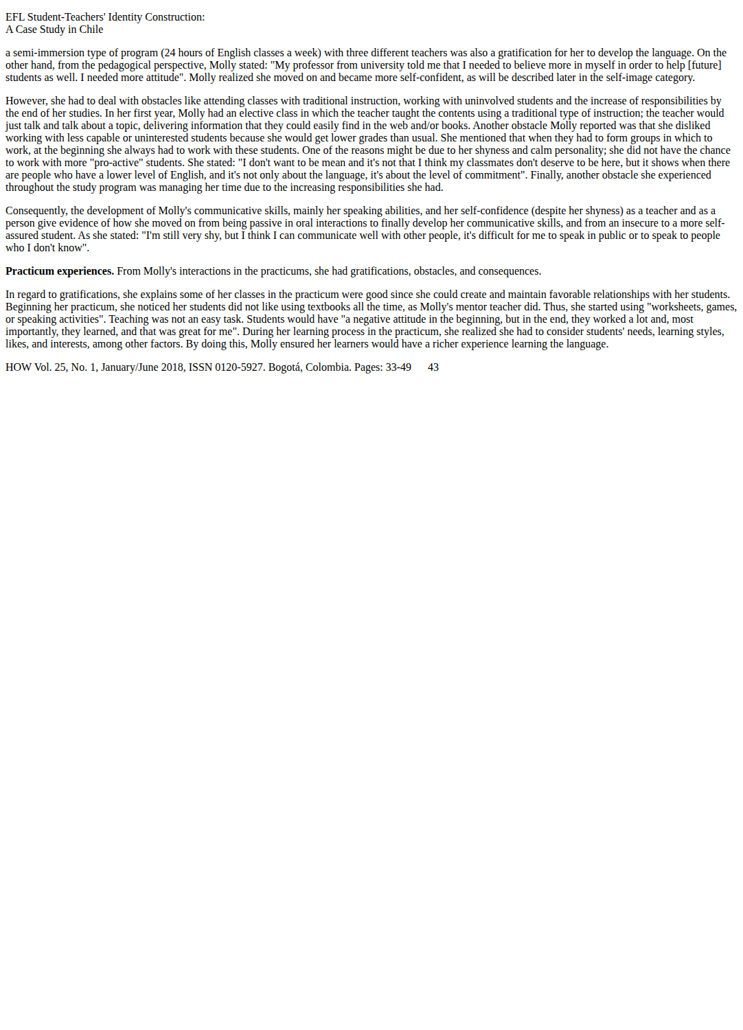EFL Student-Teachers' Identity Construction:
A Case Study in Chile
a semi-immersion type of program (24 hours of English classes a week) with three different teachers was also a gratification for her to develop the language. On the other hand, from the pedagogical perspective, Molly stated: "My professor from university told me that I needed to believe more in myself in order to help [future] students as well. I needed more attitude". Molly realized she moved on and became more self-confident, as will be described later in the self-image category.
However, she had to deal with obstacles like attending classes with traditional instruction, working with uninvolved students and the increase of responsibilities by the end of her studies. In her first year, Molly had an elective class in which the teacher taught the contents using a traditional type of instruction; the teacher would just talk and talk about a topic, delivering information that they could easily find in the web and/or books. Another obstacle Molly reported was that she disliked working with less capable or uninterested students because she would get lower grades than usual. She mentioned that when they had to form groups in which to work, at the beginning she always had to work with these students. One of the reasons might be due to her shyness and calm personality; she did not have the chance to work with more "pro-active" students. She stated: "I don't want to be mean and it's not that I think my classmates don't deserve to be here, but it shows when there are people who have a lower level of English, and it's not only about the language, it's about the level of commitment". Finally, another obstacle she experienced throughout the study program was managing her time due to the increasing responsibilities she had.
Consequently, the development of Molly's communicative skills, mainly her speaking abilities, and her self-confidence (despite her shyness) as a teacher and as a person give evidence of how she moved on from being passive in oral interactions to finally develop her communicative skills, and from an insecure to a more self-assured student. As she stated: "I'm still very shy, but I think I can communicate well with other people, it's difficult for me to speak in public or to speak to people who I don't know".
Practicum experiences. From Molly's interactions in the practicums, she had gratifications, obstacles, and consequences.
In regard to gratifications, she explains some of her classes in the practicum were good since she could create and maintain favorable relationships with her students. Beginning her practicum, she noticed her students did not like using textbooks all the time, as Molly's mentor teacher did. Thus, she started using "worksheets, games, or speaking activities". Teaching was not an easy task. Students would have "a negative attitude in the beginning, but in the end, they worked a lot and, most importantly, they learned, and that was great for me". During her learning process in the practicum, she realized she had to consider students' needs, learning styles, likes, and interests, among other factors. By doing this, Molly ensured her learners would have a richer experience learning the language.
HOW Vol. 25, No. 1, January/June 2018, ISSN 0120-5927. Bogotá, Colombia. Pages: 33-49 43